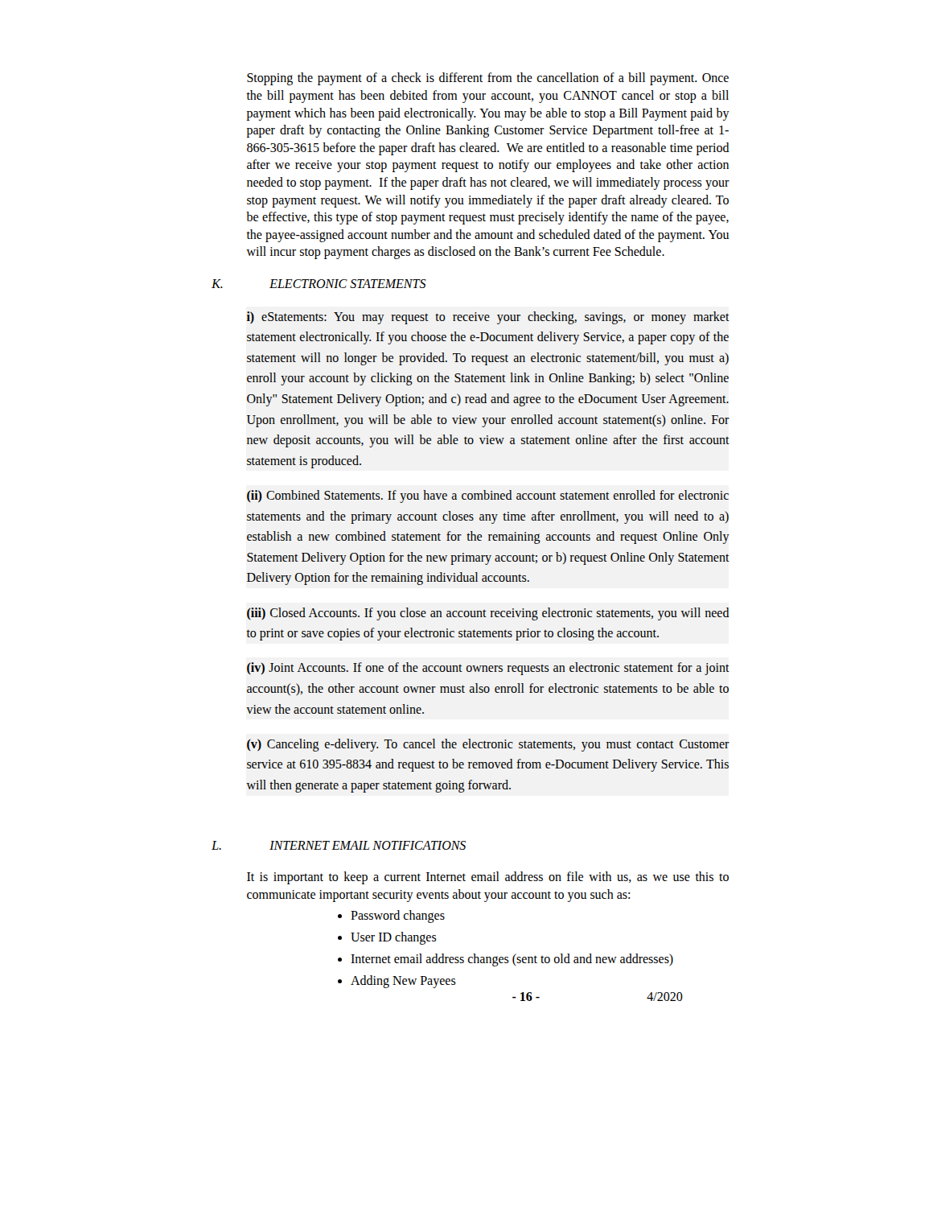Stopping the payment of a check is different from the cancellation of a bill payment. Once the bill payment has been debited from your account, you CANNOT cancel or stop a bill payment which has been paid electronically. You may be able to stop a Bill Payment paid by paper draft by contacting the Online Banking Customer Service Department toll-free at 1-866-305-3615 before the paper draft has cleared. We are entitled to a reasonable time period after we receive your stop payment request to notify our employees and take other action needed to stop payment. If the paper draft has not cleared, we will immediately process your stop payment request. We will notify you immediately if the paper draft already cleared. To be effective, this type of stop payment request must precisely identify the name of the payee, the payee-assigned account number and the amount and scheduled dated of the payment. You will incur stop payment charges as disclosed on the Bank’s current Fee Schedule.
K. ELECTRONIC STATEMENTS
i) eStatements: You may request to receive your checking, savings, or money market statement electronically. If you choose the e-Document delivery Service, a paper copy of the statement will no longer be provided. To request an electronic statement/bill, you must a) enroll your account by clicking on the Statement link in Online Banking; b) select "Online Only" Statement Delivery Option; and c) read and agree to the eDocument User Agreement. Upon enrollment, you will be able to view your enrolled account statement(s) online. For new deposit accounts, you will be able to view a statement online after the first account statement is produced.
(ii) Combined Statements. If you have a combined account statement enrolled for electronic statements and the primary account closes any time after enrollment, you will need to a) establish a new combined statement for the remaining accounts and request Online Only Statement Delivery Option for the new primary account; or b) request Online Only Statement Delivery Option for the remaining individual accounts.
(iii) Closed Accounts. If you close an account receiving electronic statements, you will need to print or save copies of your electronic statements prior to closing the account.
(iv) Joint Accounts. If one of the account owners requests an electronic statement for a joint account(s), the other account owner must also enroll for electronic statements to be able to view the account statement online.
(v) Canceling e-delivery. To cancel the electronic statements, you must contact Customer service at 610 395-8834 and request to be removed from e-Document Delivery Service. This will then generate a paper statement going forward.
L. INTERNET EMAIL NOTIFICATIONS
It is important to keep a current Internet email address on file with us, as we use this to communicate important security events about your account to you such as:
Password changes
User ID changes
Internet email address changes (sent to old and new addresses)
Adding New Payees
- 16 - 4/2020